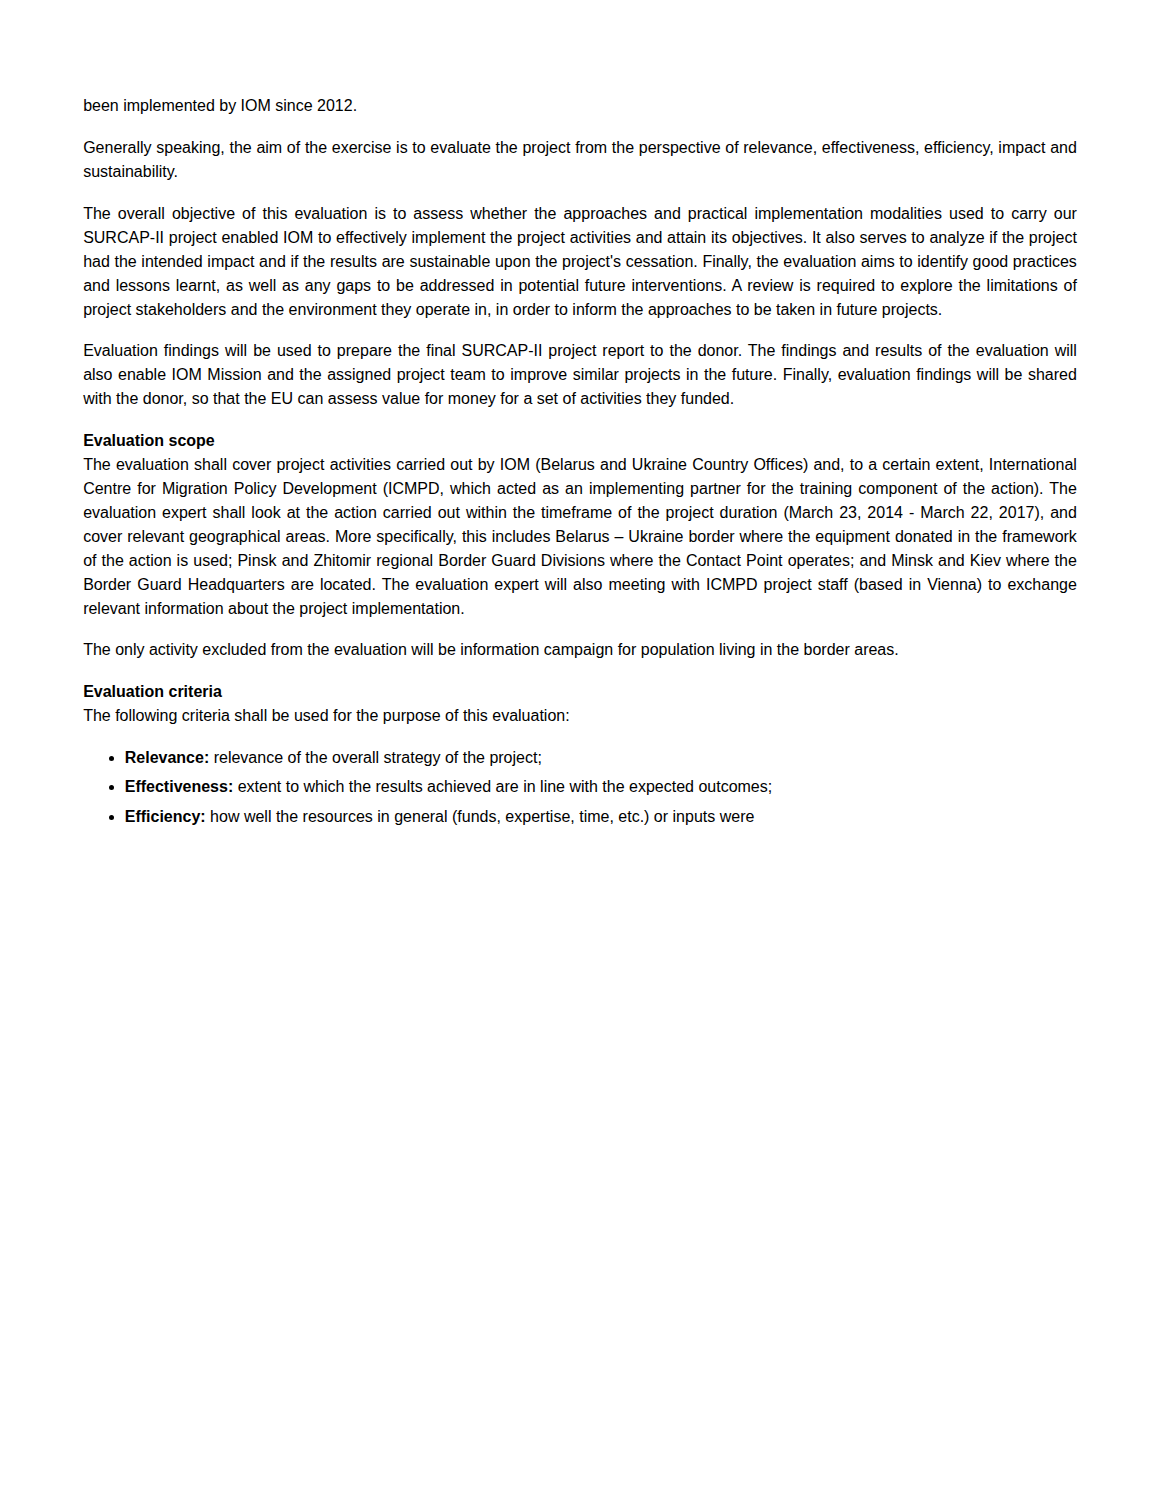been implemented by IOM since 2012.
Generally speaking, the aim of the exercise is to evaluate the project from the perspective of relevance, effectiveness, efficiency, impact and sustainability.
The overall objective of this evaluation is to assess whether the approaches and practical implementation modalities used to carry our SURCAP-II project enabled IOM to effectively implement the project activities and attain its objectives. It also serves to analyze if the project had the intended impact and if the results are sustainable upon the project's cessation. Finally, the evaluation aims to identify good practices and lessons learnt, as well as any gaps to be addressed in potential future interventions. A review is required to explore the limitations of project stakeholders and the environment they operate in, in order to inform the approaches to be taken in future projects.
Evaluation findings will be used to prepare the final SURCAP-II project report to the donor. The findings and results of the evaluation will also enable IOM Mission and the assigned project team to improve similar projects in the future. Finally, evaluation findings will be shared with the donor, so that the EU can assess value for money for a set of activities they funded.
Evaluation scope
The evaluation shall cover project activities carried out by IOM (Belarus and Ukraine Country Offices) and, to a certain extent, International Centre for Migration Policy Development (ICMPD, which acted as an implementing partner for the training component of the action). The evaluation expert shall look at the action carried out within the timeframe of the project duration (March 23, 2014 - March 22, 2017), and cover relevant geographical areas. More specifically, this includes Belarus – Ukraine border where the equipment donated in the framework of the action is used; Pinsk and Zhitomir regional Border Guard Divisions where the Contact Point operates; and Minsk and Kiev where the Border Guard Headquarters are located. The evaluation expert will also meeting with ICMPD project staff (based in Vienna) to exchange relevant information about the project implementation.
The only activity excluded from the evaluation will be information campaign for population living in the border areas.
Evaluation criteria
The following criteria shall be used for the purpose of this evaluation:
Relevance: relevance of the overall strategy of the project;
Effectiveness: extent to which the results achieved are in line with the expected outcomes;
Efficiency: how well the resources in general (funds, expertise, time, etc.) or inputs were